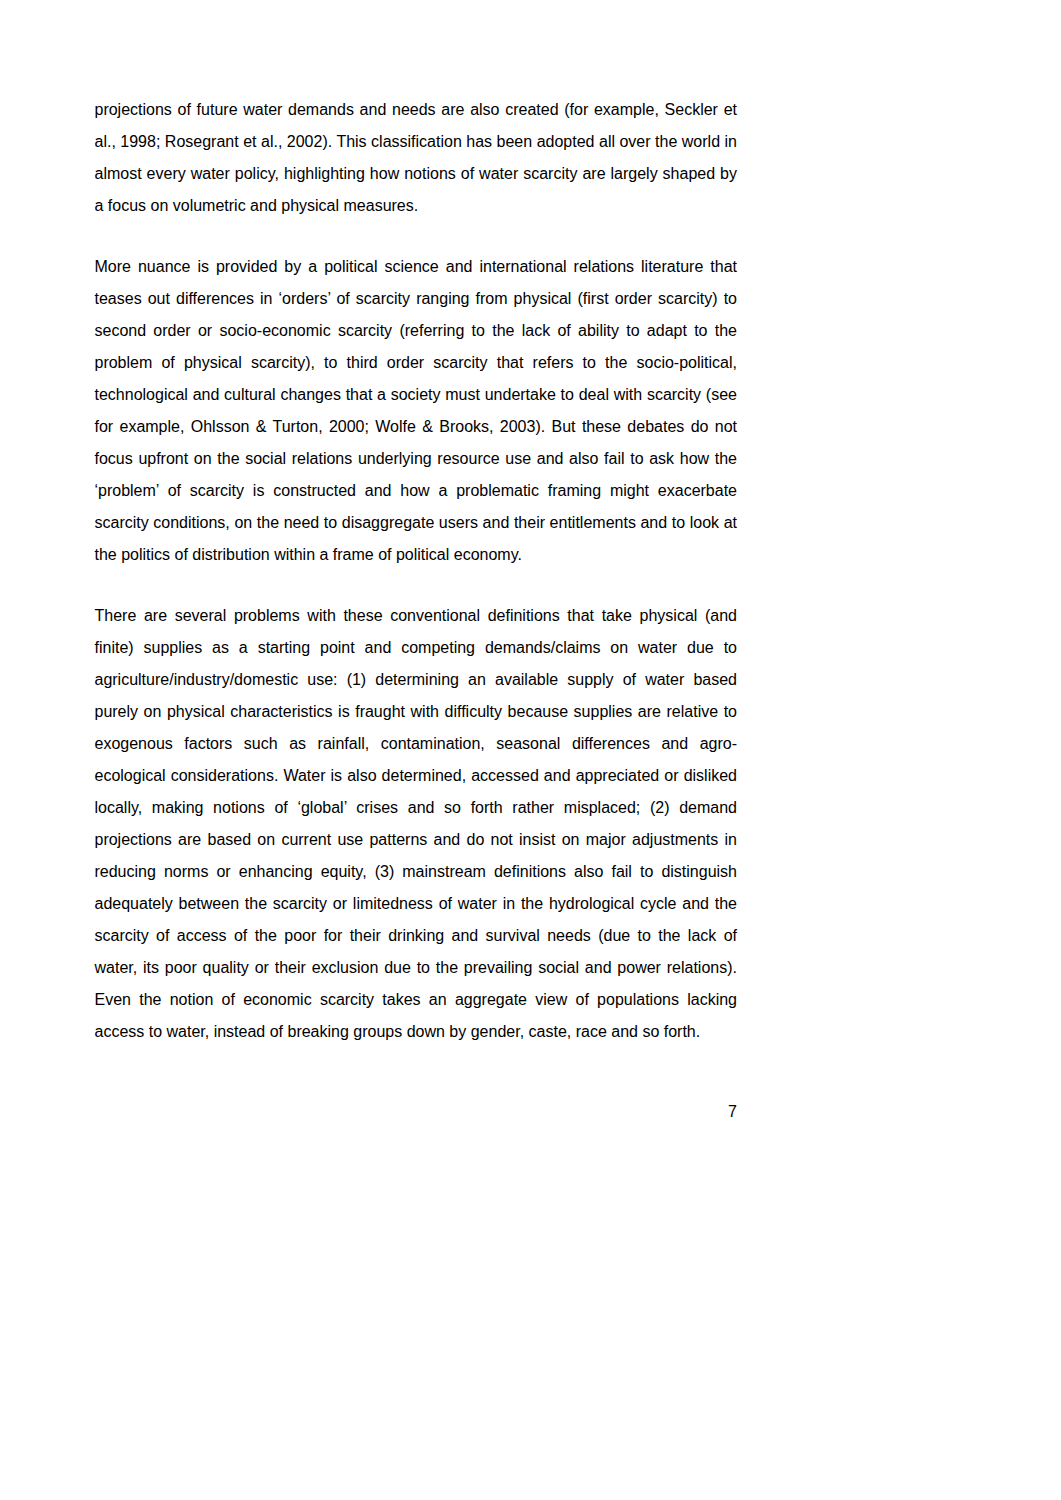projections of future water demands and needs are also created (for example, Seckler et al., 1998; Rosegrant et al., 2002). This classification has been adopted all over the world in almost every water policy, highlighting how notions of water scarcity are largely shaped by a focus on volumetric and physical measures.
More nuance is provided by a political science and international relations literature that teases out differences in ‘orders’ of scarcity ranging from physical (first order scarcity) to second order or socio-economic scarcity (referring to the lack of ability to adapt to the problem of physical scarcity), to third order scarcity that refers to the socio-political, technological and cultural changes that a society must undertake to deal with scarcity (see for example, Ohlsson & Turton, 2000; Wolfe & Brooks, 2003). But these debates do not focus upfront on the social relations underlying resource use and also fail to ask how the ‘problem’ of scarcity is constructed and how a problematic framing might exacerbate scarcity conditions, on the need to disaggregate users and their entitlements and to look at the politics of distribution within a frame of political economy.
There are several problems with these conventional definitions that take physical (and finite) supplies as a starting point and competing demands/claims on water due to agriculture/industry/domestic use: (1) determining an available supply of water based purely on physical characteristics is fraught with difficulty because supplies are relative to exogenous factors such as rainfall, contamination, seasonal differences and agro-ecological considerations. Water is also determined, accessed and appreciated or disliked locally, making notions of ‘global’ crises and so forth rather misplaced; (2) demand projections are based on current use patterns and do not insist on major adjustments in reducing norms or enhancing equity, (3) mainstream definitions also fail to distinguish adequately between the scarcity or limitedness of water in the hydrological cycle and the scarcity of access of the poor for their drinking and survival needs (due to the lack of water, its poor quality or their exclusion due to the prevailing social and power relations). Even the notion of economic scarcity takes an aggregate view of populations lacking access to water, instead of breaking groups down by gender, caste, race and so forth.
7